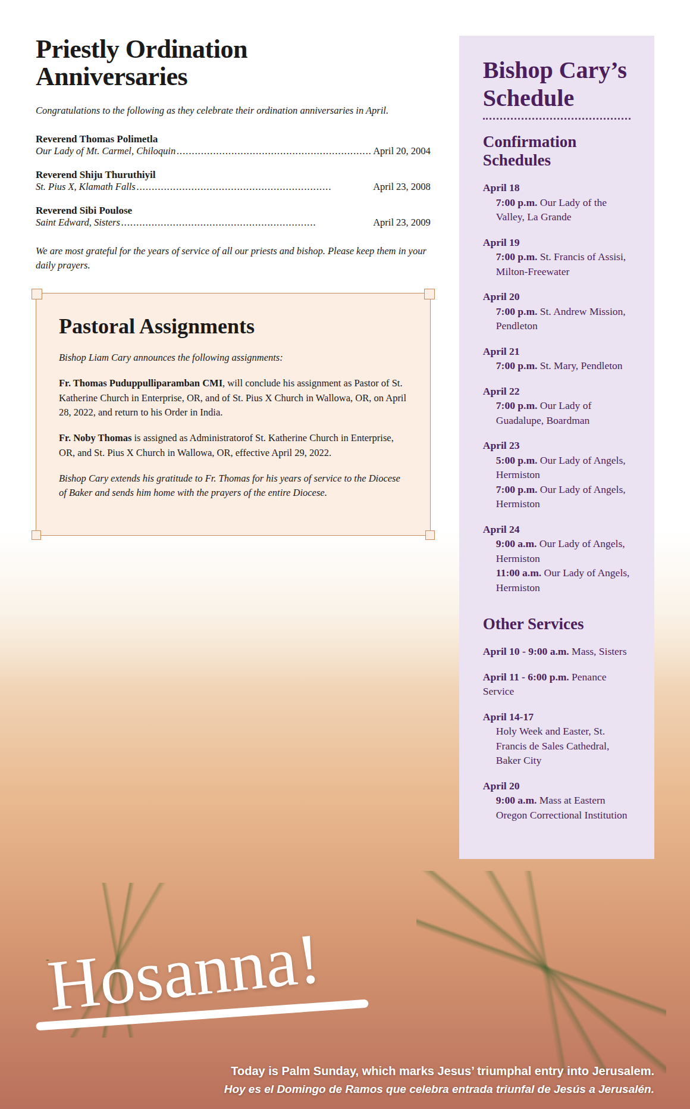Priestly Ordination
Anniversaries
Congratulations to the following as they celebrate their ordination anniversaries in April.
Reverend Thomas Polimetla
Our Lady of Mt. Carmel, Chiloquin ................................................................ April 20, 2004
Reverend Shiju Thuruthiyil
St. Pius X, Klamath Falls ................................................................ April 23, 2008
Reverend Sibi Poulose
Saint Edward, Sisters ................................................................ April 23, 2009
We are most grateful for the years of service of all our priests and bishop. Please keep them in your daily prayers.
Pastoral Assignments
Bishop Liam Cary announces the following assignments:
Fr. Thomas Puduppulliparamban CMI, will conclude his assignment as Pastor of St. Katherine Church in Enterprise, OR, and of St. Pius X Church in Wallowa, OR, on April 28, 2022, and return to his Order in India.
Fr. Noby Thomas is assigned as Administratorof St. Katherine Church in Enterprise, OR, and St. Pius X Church in Wallowa, OR, effective April 29, 2022.
Bishop Cary extends his gratitude to Fr. Thomas for his years of service to the Diocese of Baker and sends him home with the prayers of the entire Diocese.
Bishop Cary’s Schedule
Confirmation Schedules
April 18 7:00 p.m. Our Lady of the Valley, La Grande
April 19 7:00 p.m. St. Francis of Assisi, Milton-Freewater
April 20 7:00 p.m. St. Andrew Mission, Pendleton
April 21 7:00 p.m. St. Mary, Pendleton
April 22 7:00 p.m. Our Lady of Guadalupe, Boardman
April 23 5:00 p.m. Our Lady of Angels, Hermiston 7:00 p.m. Our Lady of Angels, Hermiston
April 24 9:00 a.m. Our Lady of Angels, Hermiston 11:00 a.m. Our Lady of Angels, Hermiston
Other Services
April 10 - 9:00 a.m. Mass, Sisters
April 11 - 6:00 p.m. Penance Service
April 14-17 Holy Week and Easter, St. Francis de Sales Cathedral, Baker City
April 20 9:00 a.m. Mass at Eastern Oregon Correctional Institution
Hosanna!
Today is Palm Sunday, which marks Jesus’ triumphal entry into Jerusalem.
Hoy es el Domingo de Ramos que celebra entrada triunfal de Jesús a Jerusalén.